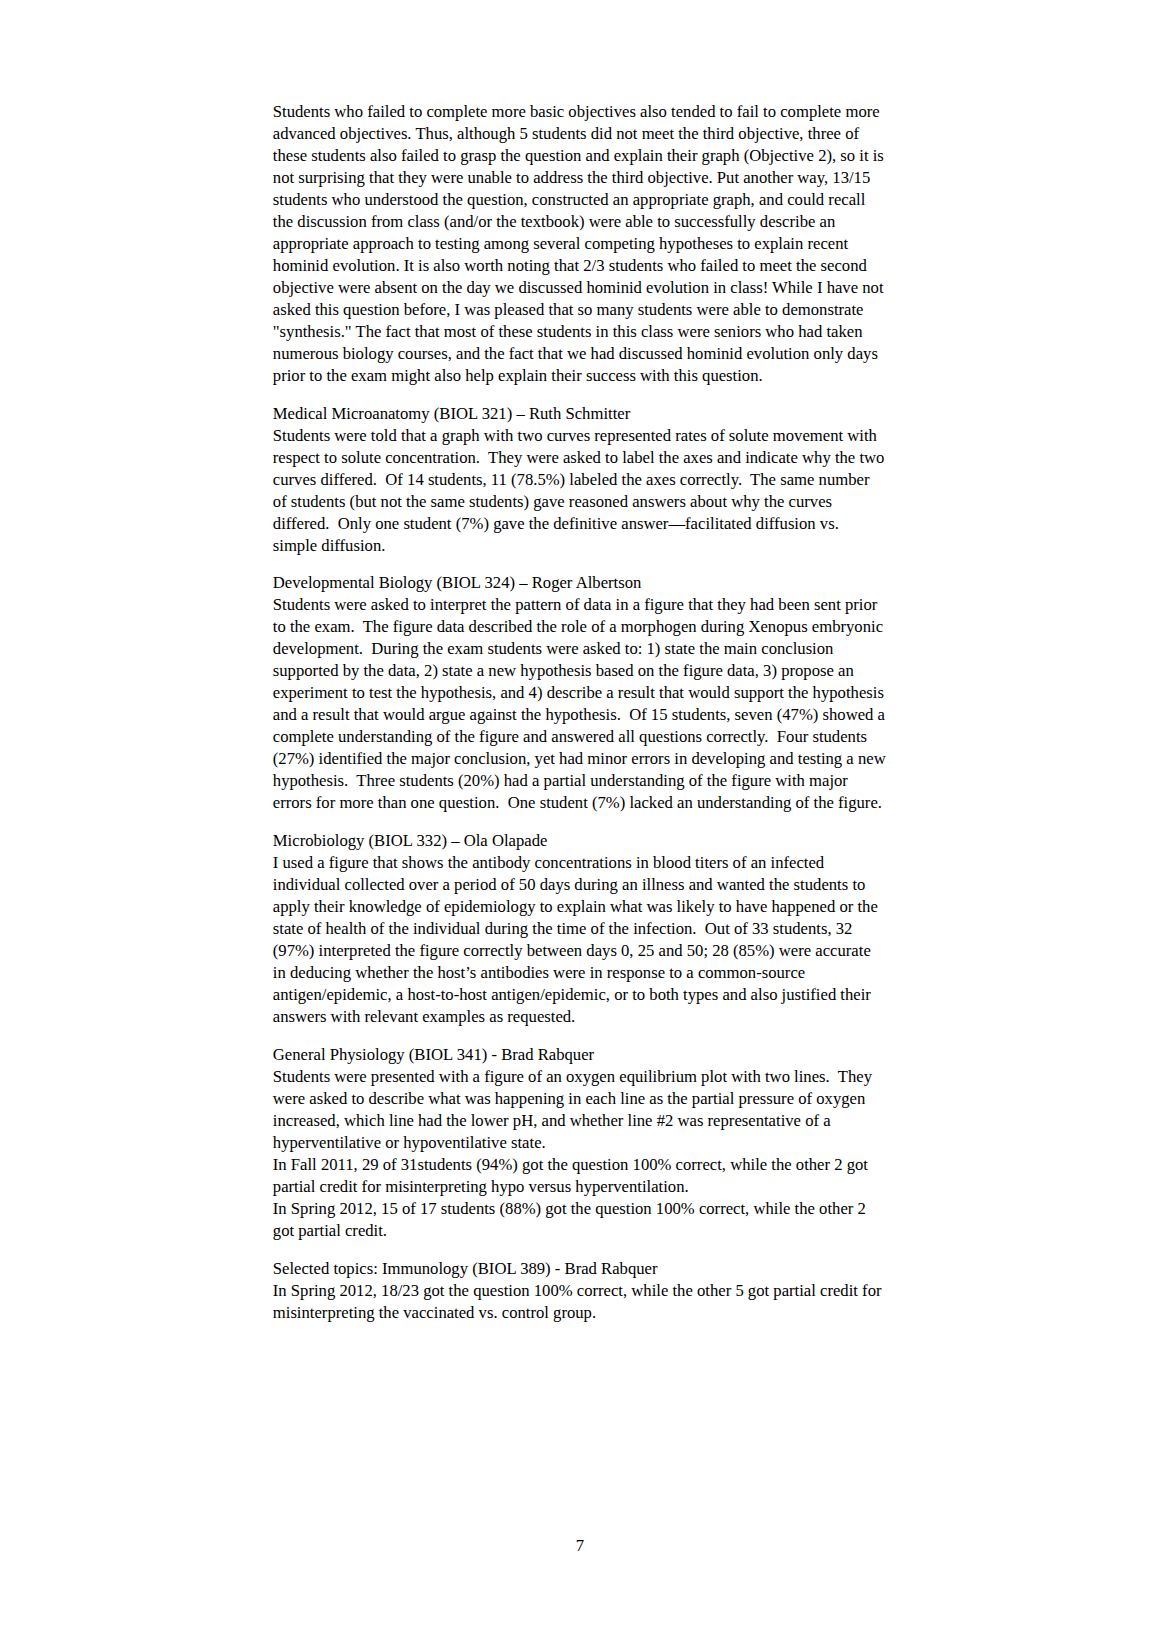Students who failed to complete more basic objectives also tended to fail to complete more advanced objectives. Thus, although 5 students did not meet the third objective, three of these students also failed to grasp the question and explain their graph (Objective 2), so it is not surprising that they were unable to address the third objective. Put another way, 13/15 students who understood the question, constructed an appropriate graph, and could recall the discussion from class (and/or the textbook) were able to successfully describe an appropriate approach to testing among several competing hypotheses to explain recent hominid evolution. It is also worth noting that 2/3 students who failed to meet the second objective were absent on the day we discussed hominid evolution in class! While I have not asked this question before, I was pleased that so many students were able to demonstrate "synthesis." The fact that most of these students in this class were seniors who had taken numerous biology courses, and the fact that we had discussed hominid evolution only days prior to the exam might also help explain their success with this question.
Medical Microanatomy (BIOL 321) – Ruth Schmitter
Students were told that a graph with two curves represented rates of solute movement with respect to solute concentration. They were asked to label the axes and indicate why the two curves differed. Of 14 students, 11 (78.5%) labeled the axes correctly. The same number of students (but not the same students) gave reasoned answers about why the curves differed. Only one student (7%) gave the definitive answer—facilitated diffusion vs. simple diffusion.
Developmental Biology (BIOL 324) – Roger Albertson
Students were asked to interpret the pattern of data in a figure that they had been sent prior to the exam. The figure data described the role of a morphogen during Xenopus embryonic development. During the exam students were asked to: 1) state the main conclusion supported by the data, 2) state a new hypothesis based on the figure data, 3) propose an experiment to test the hypothesis, and 4) describe a result that would support the hypothesis and a result that would argue against the hypothesis. Of 15 students, seven (47%) showed a complete understanding of the figure and answered all questions correctly. Four students (27%) identified the major conclusion, yet had minor errors in developing and testing a new hypothesis. Three students (20%) had a partial understanding of the figure with major errors for more than one question. One student (7%) lacked an understanding of the figure.
Microbiology (BIOL 332) – Ola Olapade
I used a figure that shows the antibody concentrations in blood titers of an infected individual collected over a period of 50 days during an illness and wanted the students to apply their knowledge of epidemiology to explain what was likely to have happened or the state of health of the individual during the time of the infection. Out of 33 students, 32 (97%) interpreted the figure correctly between days 0, 25 and 50; 28 (85%) were accurate in deducing whether the host’s antibodies were in response to a common-source antigen/epidemic, a host-to-host antigen/epidemic, or to both types and also justified their answers with relevant examples as requested.
General Physiology (BIOL 341) - Brad Rabquer
Students were presented with a figure of an oxygen equilibrium plot with two lines. They were asked to describe what was happening in each line as the partial pressure of oxygen increased, which line had the lower pH, and whether line #2 was representative of a hyperventilative or hypoventilative state.
In Fall 2011, 29 of 31students (94%) got the question 100% correct, while the other 2 got partial credit for misinterpreting hypo versus hyperventilation.
In Spring 2012, 15 of 17 students (88%) got the question 100% correct, while the other 2 got partial credit.
Selected topics: Immunology (BIOL 389) - Brad Rabquer
In Spring 2012, 18/23 got the question 100% correct, while the other 5 got partial credit for misinterpreting the vaccinated vs. control group.
7